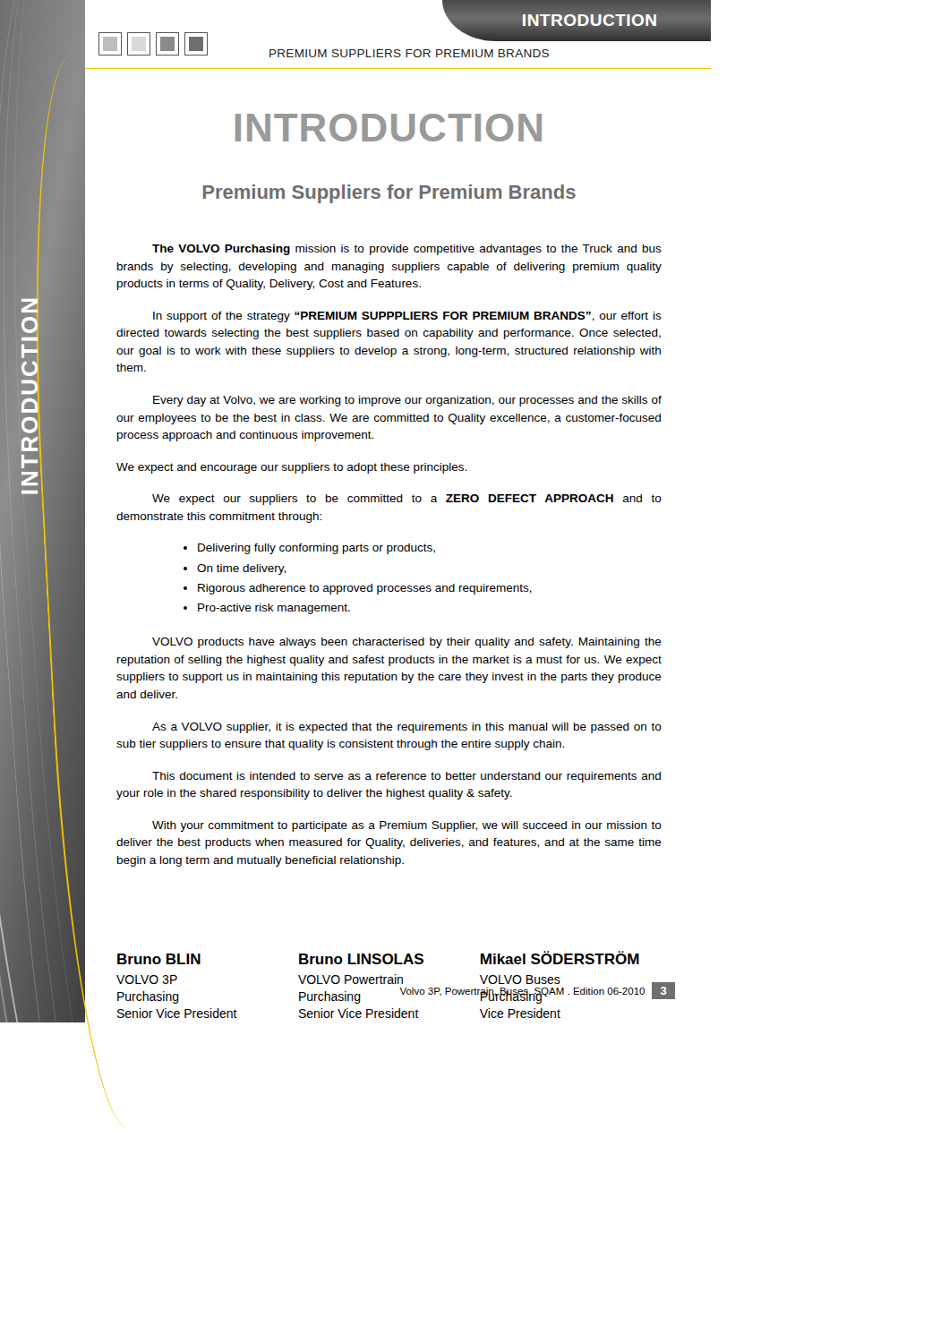INTRODUCTION
INTRODUCTION
PREMIUM SUPPLIERS FOR PREMIUM BRANDS
INTRODUCTION
Premium Suppliers for Premium Brands
The VOLVO Purchasing mission is to provide competitive advantages to the Truck and bus brands by selecting, developing and managing suppliers capable of delivering premium quality products in terms of Quality, Delivery, Cost and Features.
In support of the strategy “PREMIUM SUPPPLIERS FOR PREMIUM BRANDS”, our effort is directed towards selecting the best suppliers based on capability and performance. Once selected, our goal is to work with these suppliers to develop a strong, long-term, structured relationship with them.
Every day at Volvo, we are working to improve our organization, our processes and the skills of our employees to be the best in class. We are committed to Quality excellence, a customer-focused process approach and continuous improvement.
We expect and encourage our suppliers to adopt these principles.
We expect our suppliers to be committed to a ZERO DEFECT APPROACH and to demonstrate this commitment through:
Delivering fully conforming parts or products,
On time delivery,
Rigorous adherence to approved processes and requirements,
Pro-active risk management.
VOLVO products have always been characterised by their quality and safety. Maintaining the reputation of selling the highest quality and safest products in the market is a must for us. We expect suppliers to support us in maintaining this reputation by the care they invest in the parts they produce and deliver.
As a VOLVO supplier, it is expected that the requirements in this manual will be passed on to sub tier suppliers to ensure that quality is consistent through the entire supply chain.
This document is intended to serve as a reference to better understand our requirements and your role in the shared responsibility to deliver the highest quality & safety.
With your commitment to participate as a Premium Supplier, we will succeed in our mission to deliver the best products when measured for Quality, deliveries, and features, and at the same time begin a long term and mutually beneficial relationship.
Bruno BLIN
VOLVO 3P
Purchasing
Senior Vice President
Bruno LINSOLAS
VOLVO Powertrain
Purchasing
Senior Vice President
Mikael SÖDERSTRÖM
VOLVO Buses
Purchasing
Vice President
Volvo 3P, Powertrain, Buses. SQAM . Edition 06-2010 3